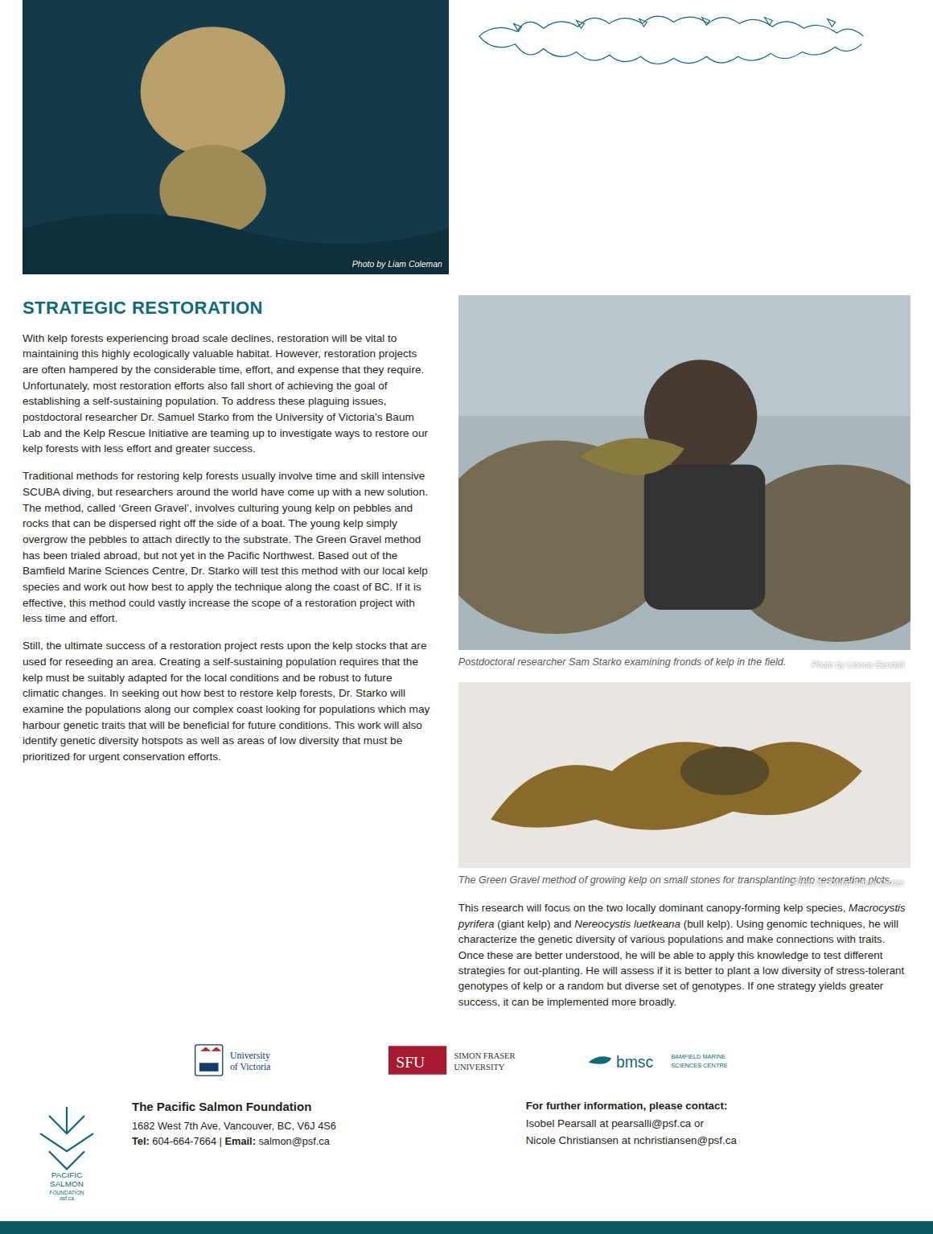Photo by Liam Coleman
Strategic Restoration
With kelp forests experiencing broad scale declines, restoration will be vital to maintaining this highly ecologically valuable habitat. However, restoration projects are often hampered by the considerable time, effort, and expense that they require. Unfortunately, most restoration efforts also fall short of achieving the goal of establishing a self-sustaining population. To address these plaguing issues, postdoctoral researcher Dr. Samuel Starko from the University of Victoria’s Baum Lab and the Kelp Rescue Initiative are teaming up to investigate ways to restore our kelp forests with less effort and greater success.
Traditional methods for restoring kelp forests usually involve time and skill intensive SCUBA diving, but researchers around the world have come up with a new solution. The method, called ‘Green Gravel’, involves culturing young kelp on pebbles and rocks that can be dispersed right off the side of a boat. The young kelp simply overgrow the pebbles to attach directly to the substrate. The Green Gravel method has been trialed abroad, but not yet in the Pacific Northwest. Based out of the Bamfield Marine Sciences Centre, Dr. Starko will test this method with our local kelp species and work out how best to apply the technique along the coast of BC. If it is effective, this method could vastly increase the scope of a restoration project with less time and effort.
Still, the ultimate success of a restoration project rests upon the kelp stocks that are used for reseeding an area. Creating a self-sustaining population requires that the kelp must be suitably adapted for the local conditions and be robust to future climatic changes. In seeking out how best to restore kelp forests, Dr. Starko will examine the populations along our complex coast looking for populations which may harbour genetic traits that will be beneficial for future conditions. This work will also identify genetic diversity hotspots as well as areas of low diversity that must be prioritized for urgent conservation efforts.
Photo by Lianna Gendall
Postdoctoral researcher Sam Starko examining fronds of kelp in the field.
Photo by Karen Filbee-Dexter
The Green Gravel method of growing kelp on small stones for transplanting into restoration plots.
This research will focus on the two locally dominant canopy-forming kelp species, Macrocystis pyrifera (giant kelp) and Nereocystis luetkeana (bull kelp). Using genomic techniques, he will characterize the genetic diversity of various populations and make connections with traits. Once these are better understood, he will be able to apply this knowledge to test different strategies for out-planting. He will assess if it is better to plant a low diversity of stress-tolerant genotypes of kelp or a random but diverse set of genotypes. If one strategy yields greater success, it can be implemented more broadly.
The Pacific Salmon Foundation
1682 West 7th Ave, Vancouver, BC, V6J 4S6
Tel: 604-664-7664 | Email: salmon@psf.ca
For further information, please contact:
Isobel Pearsall at pearsalli@psf.ca or
Nicole Christiansen at nchristiansen@psf.ca